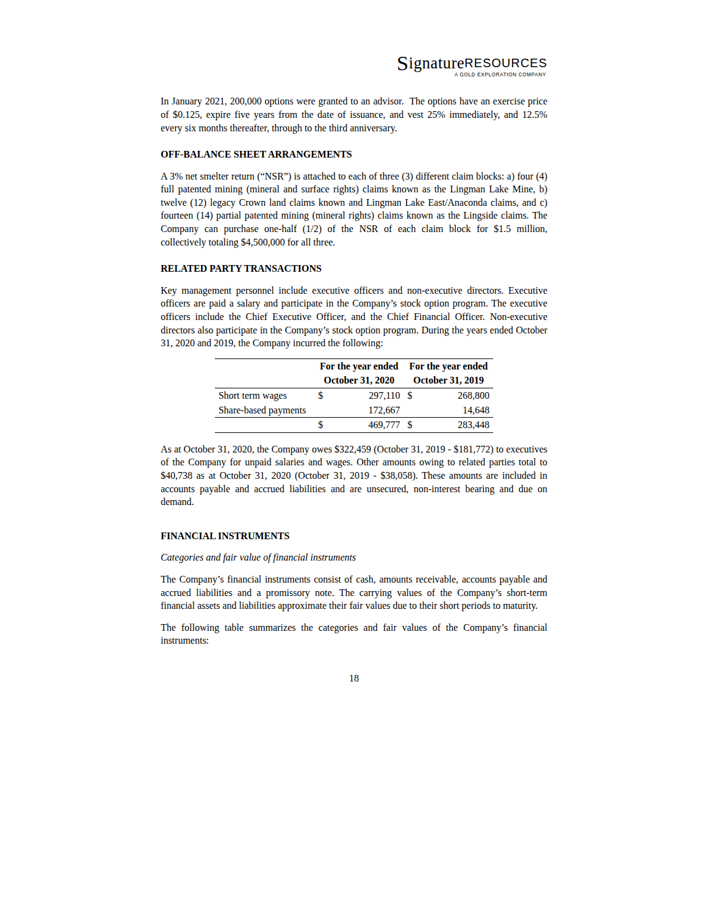Signature RESOURCES A GOLD EXPLORATION COMPANY
In January 2021, 200,000 options were granted to an advisor. The options have an exercise price of $0.125, expire five years from the date of issuance, and vest 25% immediately, and 12.5% every six months thereafter, through to the third anniversary.
OFF-BALANCE SHEET ARRANGEMENTS
A 3% net smelter return (“NSR”) is attached to each of three (3) different claim blocks: a) four (4) full patented mining (mineral and surface rights) claims known as the Lingman Lake Mine, b) twelve (12) legacy Crown land claims known and Lingman Lake East/Anaconda claims, and c) fourteen (14) partial patented mining (mineral rights) claims known as the Lingside claims. The Company can purchase one-half (1/2) of the NSR of each claim block for $1.5 million, collectively totaling $4,500,000 for all three.
RELATED PARTY TRANSACTIONS
Key management personnel include executive officers and non-executive directors. Executive officers are paid a salary and participate in the Company’s stock option program. The executive officers include the Chief Executive Officer, and the Chief Financial Officer. Non-executive directors also participate in the Company’s stock option program. During the years ended October 31, 2020 and 2019, the Company incurred the following:
| | For the year ended | For the year ended |
| | October 31, 2020 | October 31, 2019 |
| Short term wages | $ | 297,110 | $ | 268,800 |
| Share-based payments | | 172,667 | | 14,648 |
| | $ | 469,777 | $ | 283,448 |
As at October 31, 2020, the Company owes $322,459 (October 31, 2019 - $181,772) to executives of the Company for unpaid salaries and wages. Other amounts owing to related parties total to $40,738 as at October 31, 2020 (October 31, 2019 - $38,058). These amounts are included in accounts payable and accrued liabilities and are unsecured, non-interest bearing and due on demand.
FINANCIAL INSTRUMENTS
Categories and fair value of financial instruments
The Company’s financial instruments consist of cash, amounts receivable, accounts payable and accrued liabilities and a promissory note. The carrying values of the Company’s short-term financial assets and liabilities approximate their fair values due to their short periods to maturity.
The following table summarizes the categories and fair values of the Company’s financial instruments:
18